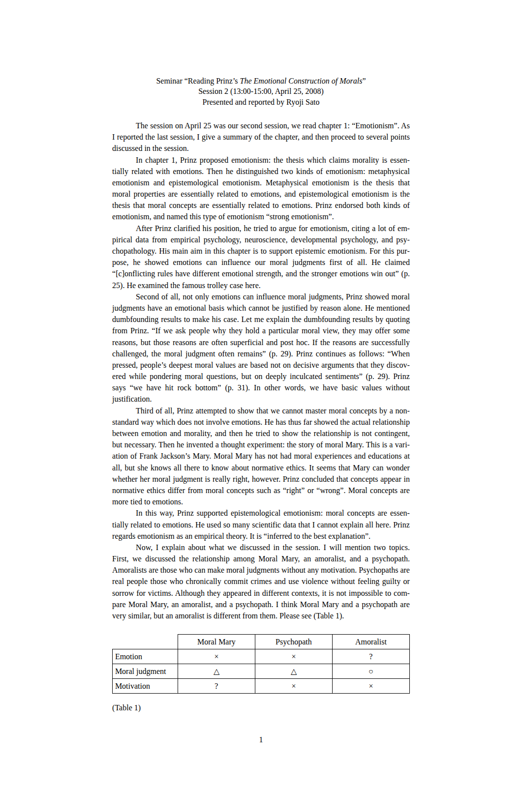Seminar “Reading Prinz’s The Emotional Construction of Morals”
Session 2 (13:00-15:00, April 25, 2008)
Presented and reported by Ryoji Sato
The session on April 25 was our second session, we read chapter 1: “Emotionism”. As I reported the last session, I give a summary of the chapter, and then proceed to several points discussed in the session.
In chapter 1, Prinz proposed emotionism: the thesis which claims morality is essentially related with emotions. Then he distinguished two kinds of emotionism: metaphysical emotionism and epistemological emotionism. Metaphysical emotionism is the thesis that moral properties are essentially related to emotions, and epistemological emotionism is the thesis that moral concepts are essentially related to emotions. Prinz endorsed both kinds of emotionism, and named this type of emotionism “strong emotionism”.
After Prinz clarified his position, he tried to argue for emotionism, citing a lot of empirical data from empirical psychology, neuroscience, developmental psychology, and psychopathology. His main aim in this chapter is to support epistemic emotionism. For this purpose, he showed emotions can influence our moral judgments first of all. He claimed “[c]onflicting rules have different emotional strength, and the stronger emotions win out” (p. 25). He examined the famous trolley case here.
Second of all, not only emotions can influence moral judgments, Prinz showed moral judgments have an emotional basis which cannot be justified by reason alone. He mentioned dumbfounding results to make his case. Let me explain the dumbfounding results by quoting from Prinz. “If we ask people why they hold a particular moral view, they may offer some reasons, but those reasons are often superficial and post hoc. If the reasons are successfully challenged, the moral judgment often remains” (p. 29). Prinz continues as follows: “When pressed, people’s deepest moral values are based not on decisive arguments that they discovered while pondering moral questions, but on deeply inculcated sentiments” (p. 29). Prinz says “we have hit rock bottom” (p. 31). In other words, we have basic values without justification.
Third of all, Prinz attempted to show that we cannot master moral concepts by a non-standard way which does not involve emotions. He has thus far showed the actual relationship between emotion and morality, and then he tried to show the relationship is not contingent, but necessary. Then he invented a thought experiment: the story of moral Mary. This is a variation of Frank Jackson’s Mary. Moral Mary has not had moral experiences and educations at all, but she knows all there to know about normative ethics. It seems that Mary can wonder whether her moral judgment is really right, however. Prinz concluded that concepts appear in normative ethics differ from moral concepts such as “right” or “wrong”. Moral concepts are more tied to emotions.
In this way, Prinz supported epistemological emotionism: moral concepts are essentially related to emotions. He used so many scientific data that I cannot explain all here. Prinz regards emotionism as an empirical theory. It is “inferred to the best explanation”.
Now, I explain about what we discussed in the session. I will mention two topics. First, we discussed the relationship among Moral Mary, an amoralist, and a psychopath. Amoralists are those who can make moral judgments without any motivation. Psychopaths are real people those who chronically commit crimes and use violence without feeling guilty or sorrow for victims. Although they appeared in different contexts, it is not impossible to compare Moral Mary, an amoralist, and a psychopath. I think Moral Mary and a psychopath are very similar, but an amoralist is different from them. Please see (Table 1).
| | Moral Mary | Psychopath | Amoralist |
| --- | --- | --- | --- |
| Emotion | × | × | ? |
| Moral judgment | △ | △ | ○ |
| Motivation | ? | × | × |
(Table 1)
1